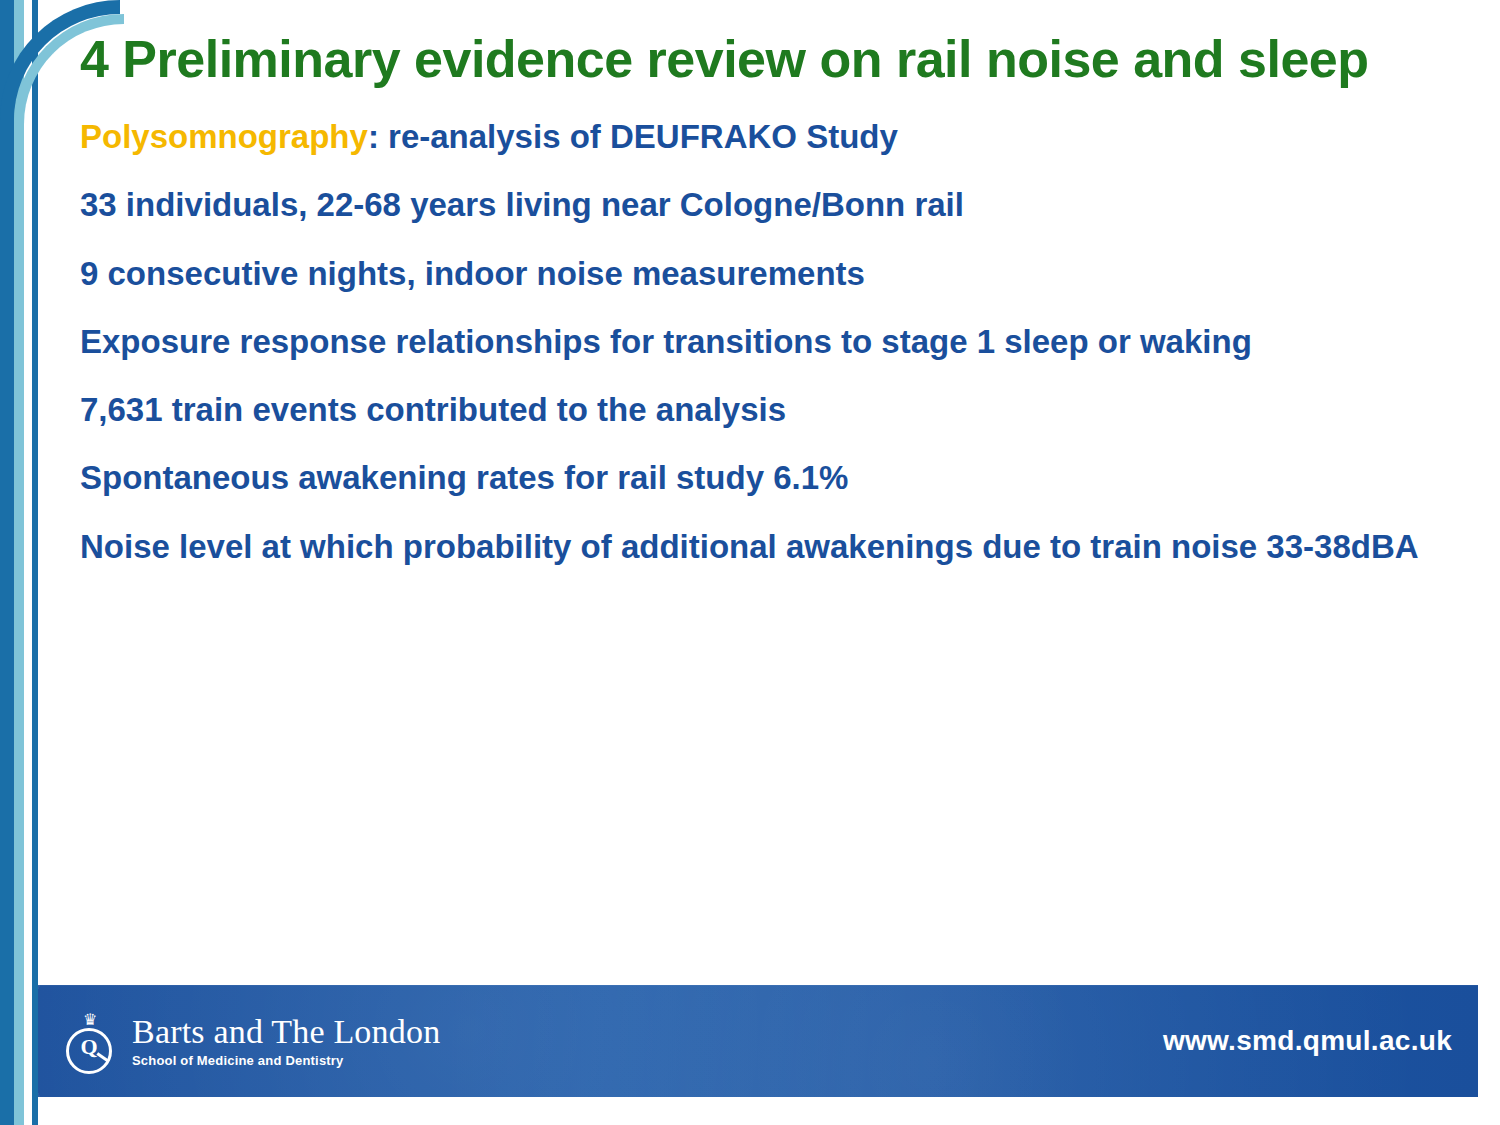4 Preliminary evidence review on rail noise and sleep
Polysomnography: re-analysis of DEUFRAKO Study
33 individuals, 22-68 years living near Cologne/Bonn rail
9 consecutive nights, indoor noise measurements
Exposure response relationships for transitions to stage 1 sleep or waking
7,631 train events contributed to the analysis
Spontaneous awakening rates for rail study 6.1%
Noise level at which probability of additional awakenings due to train noise 33-38dBA
♛
Q
Barts and The London
School of Medicine and Dentistry
www.smd.qmul.ac.uk